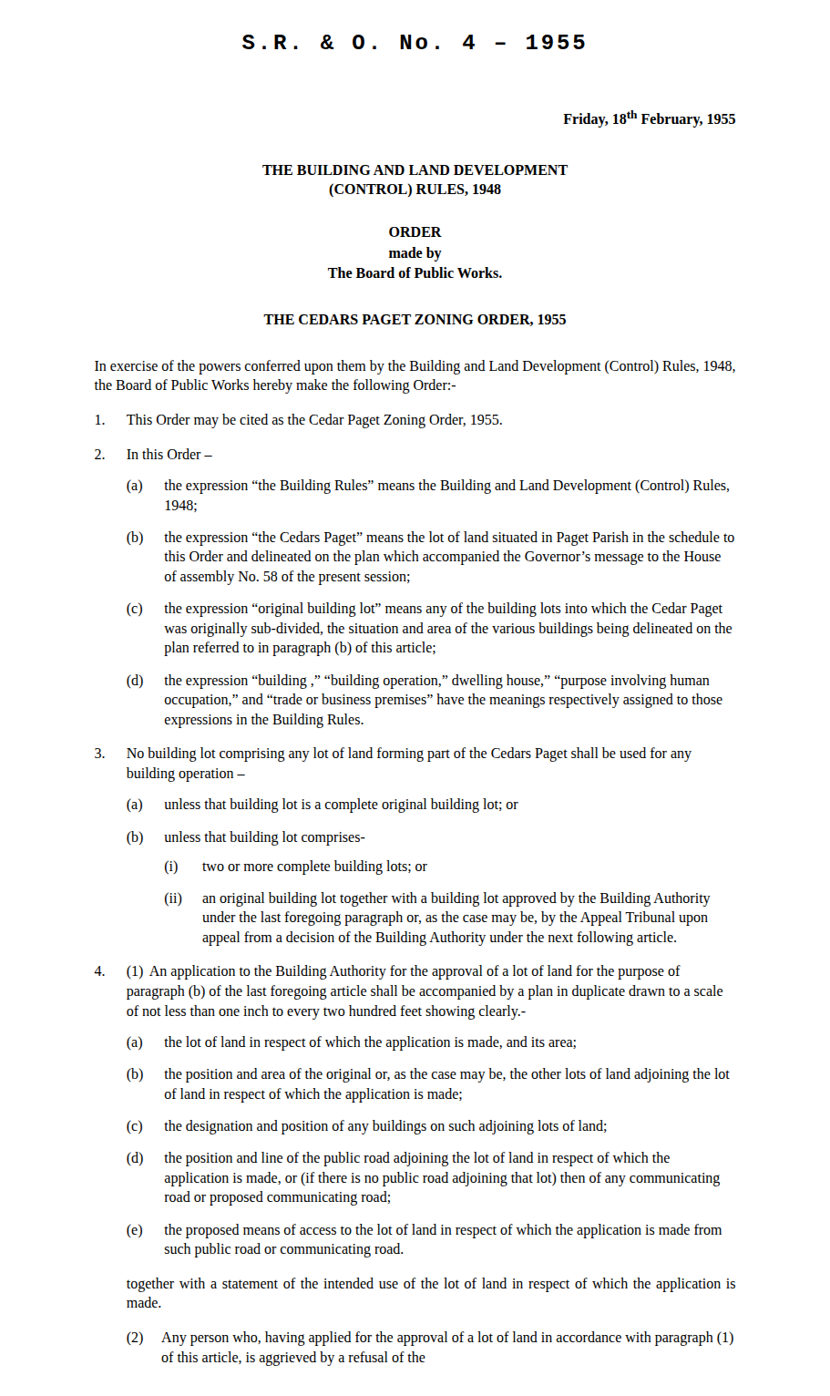S.R. & O. No. 4 – 1955
Friday, 18th February, 1955
The Building and Land Development
(Control) Rules, 1948
Order
made by
The Board of Public Works.
The Cedars Paget Zoning Order, 1955
In exercise of the powers conferred upon them by the Building and Land Development (Control) Rules, 1948, the Board of Public Works hereby make the following Order:-
This Order may be cited as the Cedar Paget Zoning Order, 1955.
In this Order –
the expression “the Building Rules” means the Building and Land Development (Control) Rules, 1948;
the expression “the Cedars Paget” means the lot of land situated in Paget Parish in the schedule to this Order and delineated on the plan which accompanied the Governor’s message to the House of assembly No. 58 of the present session;
the expression “original building lot” means any of the building lots into which the Cedar Paget was originally sub-divided, the situation and area of the various buildings being delineated on the plan referred to in paragraph (b) of this article;
the expression “building ,” “building operation,” dwelling house,” “purpose involving human occupation,” and “trade or business premises” have the meanings respectively assigned to those expressions in the Building Rules.
No building lot comprising any lot of land forming part of the Cedars Paget shall be used for any building operation –
unless that building lot is a complete original building lot; or
unless that building lot comprises-
two or more complete building lots; or
an original building lot together with a building lot approved by the Building Authority under the last foregoing paragraph or, as the case may be, by the Appeal Tribunal upon appeal from a decision of the Building Authority under the next following article.
(1) An application to the Building Authority for the approval of a lot of land for the purpose of paragraph (b) of the last foregoing article shall be accompanied by a plan in duplicate drawn to a scale of not less than one inch to every two hundred feet showing clearly.-
the lot of land in respect of which the application is made, and its area;
the position and area of the original or, as the case may be, the other lots of land adjoining the lot of land in respect of which the application is made;
the designation and position of any buildings on such adjoining lots of land;
the position and line of the public road adjoining the lot of land in respect of which the application is made, or (if there is no public road adjoining that lot) then of any communicating road or proposed communicating road;
the proposed means of access to the lot of land in respect of which the application is made from such public road or communicating road.
together with a statement of the intended use of the lot of land in respect of which the application is made.
Any person who, having applied for the approval of a lot of land in accordance with paragraph (1) of this article, is aggrieved by a refusal of the